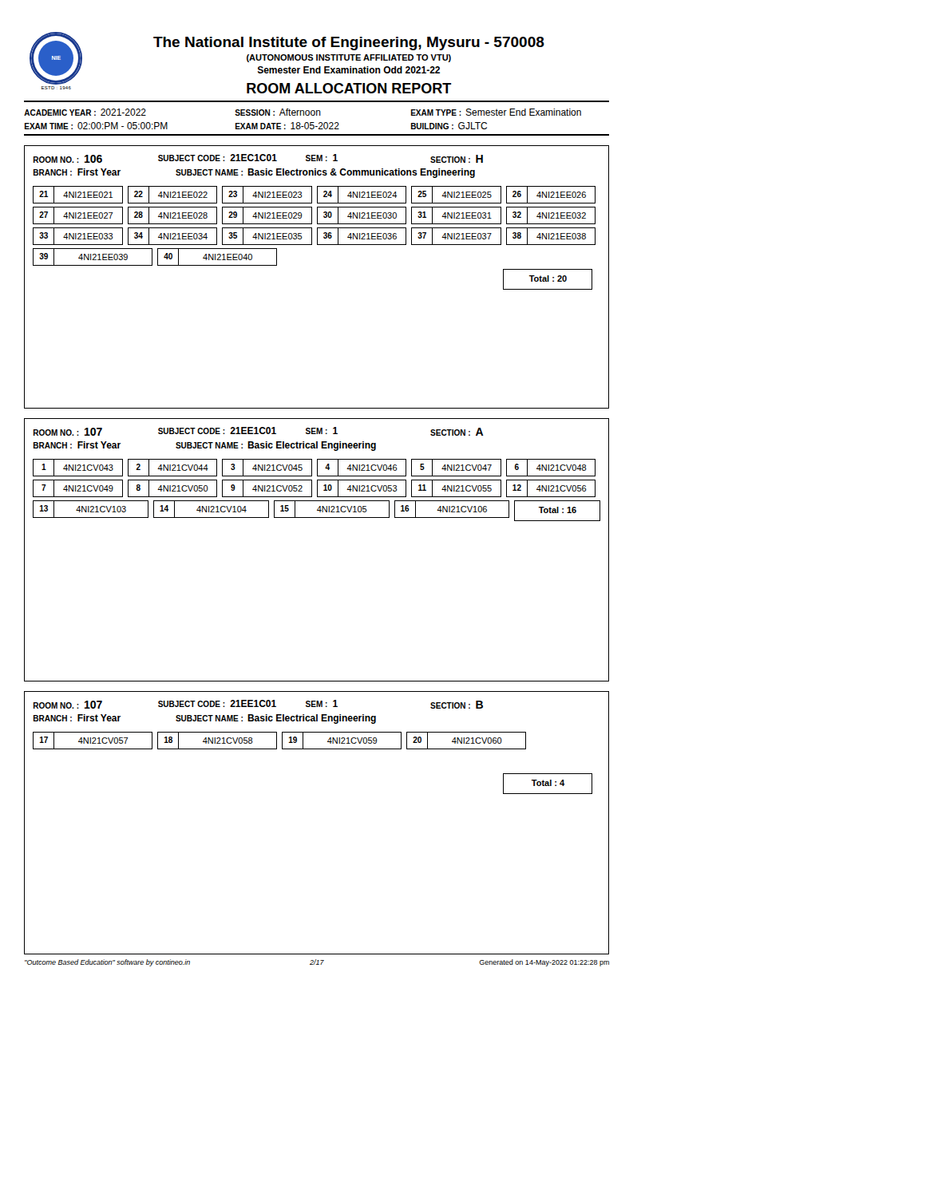✦ ✦
NIE
ESTD : 1946
The National Institute of Engineering, Mysuru - 570008
(AUTONOMOUS INSTITUTE AFFILIATED TO VTU)
Semester End Examination Odd 2021-22
ROOM ALLOCATION REPORT
ACADEMIC YEAR : 2021-2022
SESSION : Afternoon
EXAM TYPE : Semester End Examination
EXAM TIME : 02:00:PM - 05:00:PM
EXAM DATE : 18-05-2022
BUILDING : GJLTC
ROOM NO. : 106
SUBJECT CODE : 21EC1C01
SEM : 1
SECTION : H
BRANCH : First Year
SUBJECT NAME : Basic Electronics & Communications Engineering
21
4NI21EE021
22
4NI21EE022
23
4NI21EE023
24
4NI21EE024
25
4NI21EE025
26
4NI21EE026
27
4NI21EE027
28
4NI21EE028
29
4NI21EE029
30
4NI21EE030
31
4NI21EE031
32
4NI21EE032
33
4NI21EE033
34
4NI21EE034
35
4NI21EE035
36
4NI21EE036
37
4NI21EE037
38
4NI21EE038
39
4NI21EE039
40
4NI21EE040
Total : 20
ROOM NO. : 107
SUBJECT CODE : 21EE1C01
SEM : 1
SECTION : A
BRANCH : First Year
SUBJECT NAME : Basic Electrical Engineering
1
4NI21CV043
2
4NI21CV044
3
4NI21CV045
4
4NI21CV046
5
4NI21CV047
6
4NI21CV048
7
4NI21CV049
8
4NI21CV050
9
4NI21CV052
10
4NI21CV053
11
4NI21CV055
12
4NI21CV056
13
4NI21CV103
14
4NI21CV104
15
4NI21CV105
16
4NI21CV106
Total : 16
ROOM NO. : 107
SUBJECT CODE : 21EE1C01
SEM : 1
SECTION : B
BRANCH : First Year
SUBJECT NAME : Basic Electrical Engineering
17
4NI21CV057
18
4NI21CV058
19
4NI21CV059
20
4NI21CV060
Total : 4
"Outcome Based Education" software by contineo.in
2/17
Generated on 14-May-2022 01:22:28 pm